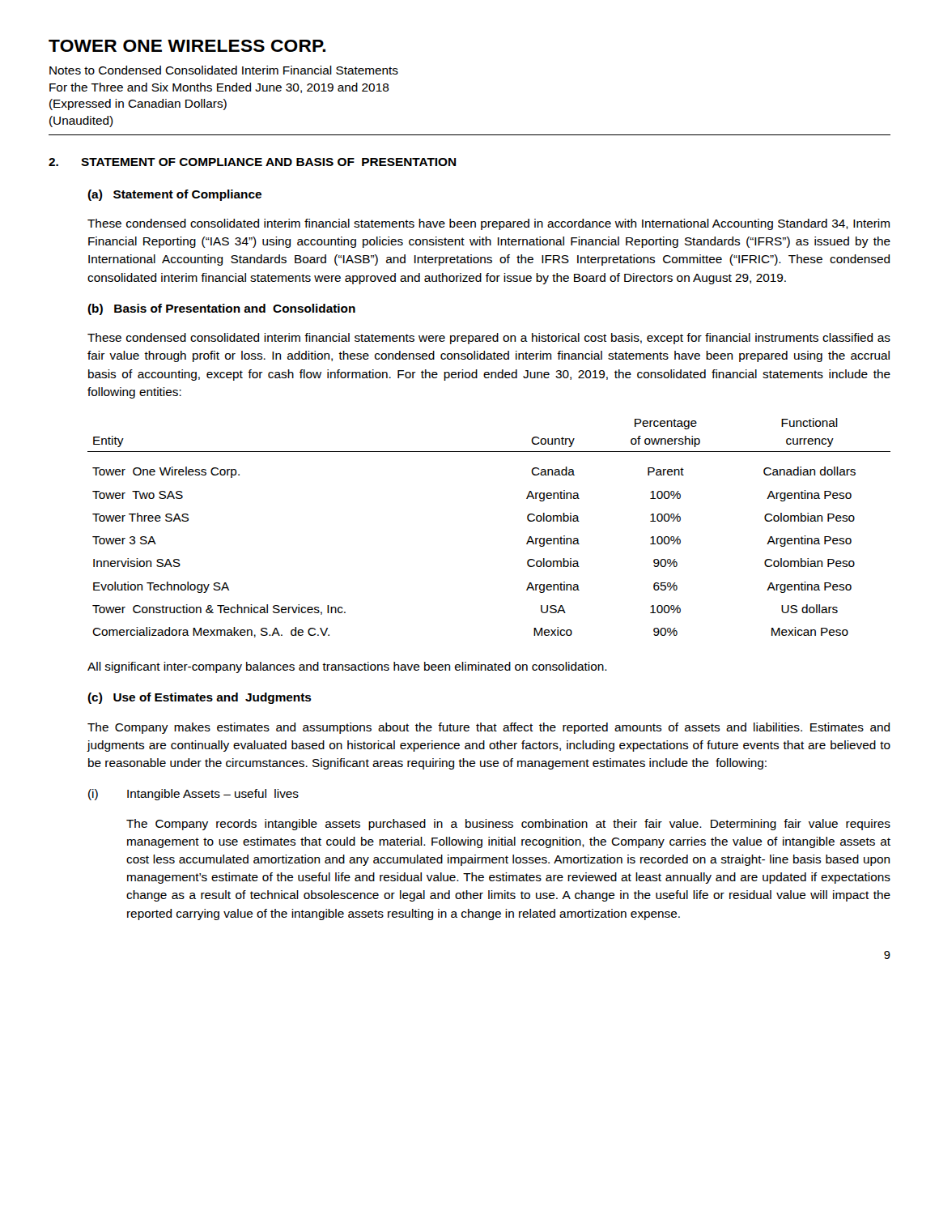TOWER ONE WIRELESS CORP.
Notes to Condensed Consolidated Interim Financial Statements
For the Three and Six Months Ended June 30, 2019 and 2018
(Expressed in Canadian Dollars)
(Unaudited)
2. STATEMENT OF COMPLIANCE AND BASIS OF PRESENTATION
(a) Statement of Compliance
These condensed consolidated interim financial statements have been prepared in accordance with International Accounting Standard 34, Interim Financial Reporting (“IAS 34”) using accounting policies consistent with International Financial Reporting Standards (“IFRS”) as issued by the International Accounting Standards Board (“IASB”) and Interpretations of the IFRS Interpretations Committee (“IFRIC”). These condensed consolidated interim financial statements were approved and authorized for issue by the Board of Directors on August 29, 2019.
(b) Basis of Presentation and Consolidation
These condensed consolidated interim financial statements were prepared on a historical cost basis, except for financial instruments classified as fair value through profit or loss. In addition, these condensed consolidated interim financial statements have been prepared using the accrual basis of accounting, except for cash flow information. For the period ended June 30, 2019, the consolidated financial statements include the following entities:
| Entity | Country | Percentage of ownership | Functional currency |
| --- | --- | --- | --- |
| Tower One Wireless Corp. | Canada | Parent | Canadian dollars |
| Tower Two SAS | Argentina | 100% | Argentina Peso |
| Tower Three SAS | Colombia | 100% | Colombian Peso |
| Tower 3 SA | Argentina | 100% | Argentina Peso |
| Innervision SAS | Colombia | 90% | Colombian Peso |
| Evolution Technology SA | Argentina | 65% | Argentina Peso |
| Tower Construction & Technical Services, Inc. | USA | 100% | US dollars |
| Comercializadora Mexmaken, S.A. de C.V. | Mexico | 90% | Mexican Peso |
All significant inter-company balances and transactions have been eliminated on consolidation.
(c) Use of Estimates and Judgments
The Company makes estimates and assumptions about the future that affect the reported amounts of assets and liabilities. Estimates and judgments are continually evaluated based on historical experience and other factors, including expectations of future events that are believed to be reasonable under the circumstances. Significant areas requiring the use of management estimates include the following:
(i)
Intangible Assets – useful lives
The Company records intangible assets purchased in a business combination at their fair value. Determining fair value requires management to use estimates that could be material. Following initial recognition, the Company carries the value of intangible assets at cost less accumulated amortization and any accumulated impairment losses. Amortization is recorded on a straight- line basis based upon management’s estimate of the useful life and residual value. The estimates are reviewed at least annually and are updated if expectations change as a result of technical obsolescence or legal and other limits to use. A change in the useful life or residual value will impact the reported carrying value of the intangible assets resulting in a change in related amortization expense.
9